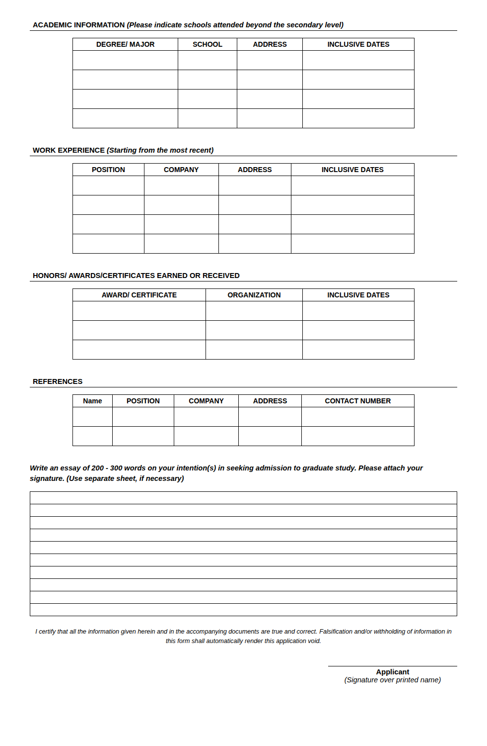Academic Information (Please indicate schools attended beyond the secondary level)
| DEGREE/ MAJOR | SCHOOL | ADDRESS | INCLUSIVE DATES |
| --- | --- | --- | --- |
Work Experience (Starting from the most recent)
| POSITION | COMPANY | ADDRESS | INCLUSIVE DATES |
| --- | --- | --- | --- |
Honors/ Awards/Certificates Earned or Received
| AWARD/ CERTIFICATE | ORGANIZATION | INCLUSIVE DATES |
| --- | --- | --- |
References
| Name | POSITION | COMPANY | ADDRESS | CONTACT NUMBER |
| --- | --- | --- | --- | --- |
Write an essay of 200 - 300 words on your intention(s) in seeking admission to graduate study. Please attach your signature. (Use separate sheet, if necessary)
I certify that all the information given herein and in the accompanying documents are true and correct. Falsification and/or withholding of information in this form shall automatically render this application void.
Applicant
(Signature over printed name)